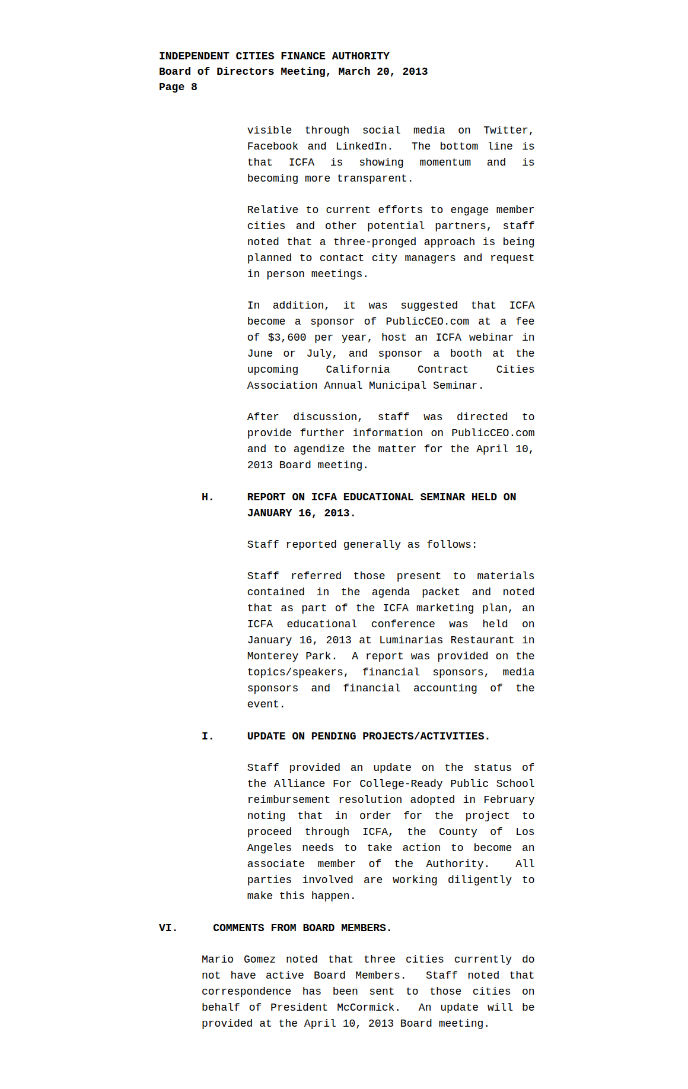INDEPENDENT CITIES FINANCE AUTHORITY
Board of Directors Meeting, March 20, 2013
Page 8
visible through social media on Twitter, Facebook and LinkedIn. The bottom line is that ICFA is showing momentum and is becoming more transparent.
Relative to current efforts to engage member cities and other potential partners, staff noted that a three-pronged approach is being planned to contact city managers and request in person meetings.
In addition, it was suggested that ICFA become a sponsor of PublicCEO.com at a fee of $3,600 per year, host an ICFA webinar in June or July, and sponsor a booth at the upcoming California Contract Cities Association Annual Municipal Seminar.
After discussion, staff was directed to provide further information on PublicCEO.com and to agendize the matter for the April 10, 2013 Board meeting.
H. REPORT ON ICFA EDUCATIONAL SEMINAR HELD ON JANUARY 16, 2013.
Staff reported generally as follows:
Staff referred those present to materials contained in the agenda packet and noted that as part of the ICFA marketing plan, an ICFA educational conference was held on January 16, 2013 at Luminarias Restaurant in Monterey Park. A report was provided on the topics/speakers, financial sponsors, media sponsors and financial accounting of the event.
I. UPDATE ON PENDING PROJECTS/ACTIVITIES.
Staff provided an update on the status of the Alliance For College-Ready Public School reimbursement resolution adopted in February noting that in order for the project to proceed through ICFA, the County of Los Angeles needs to take action to become an associate member of the Authority. All parties involved are working diligently to make this happen.
VI. COMMENTS FROM BOARD MEMBERS.
Mario Gomez noted that three cities currently do not have active Board Members. Staff noted that correspondence has been sent to those cities on behalf of President McCormick. An update will be provided at the April 10, 2013 Board meeting.